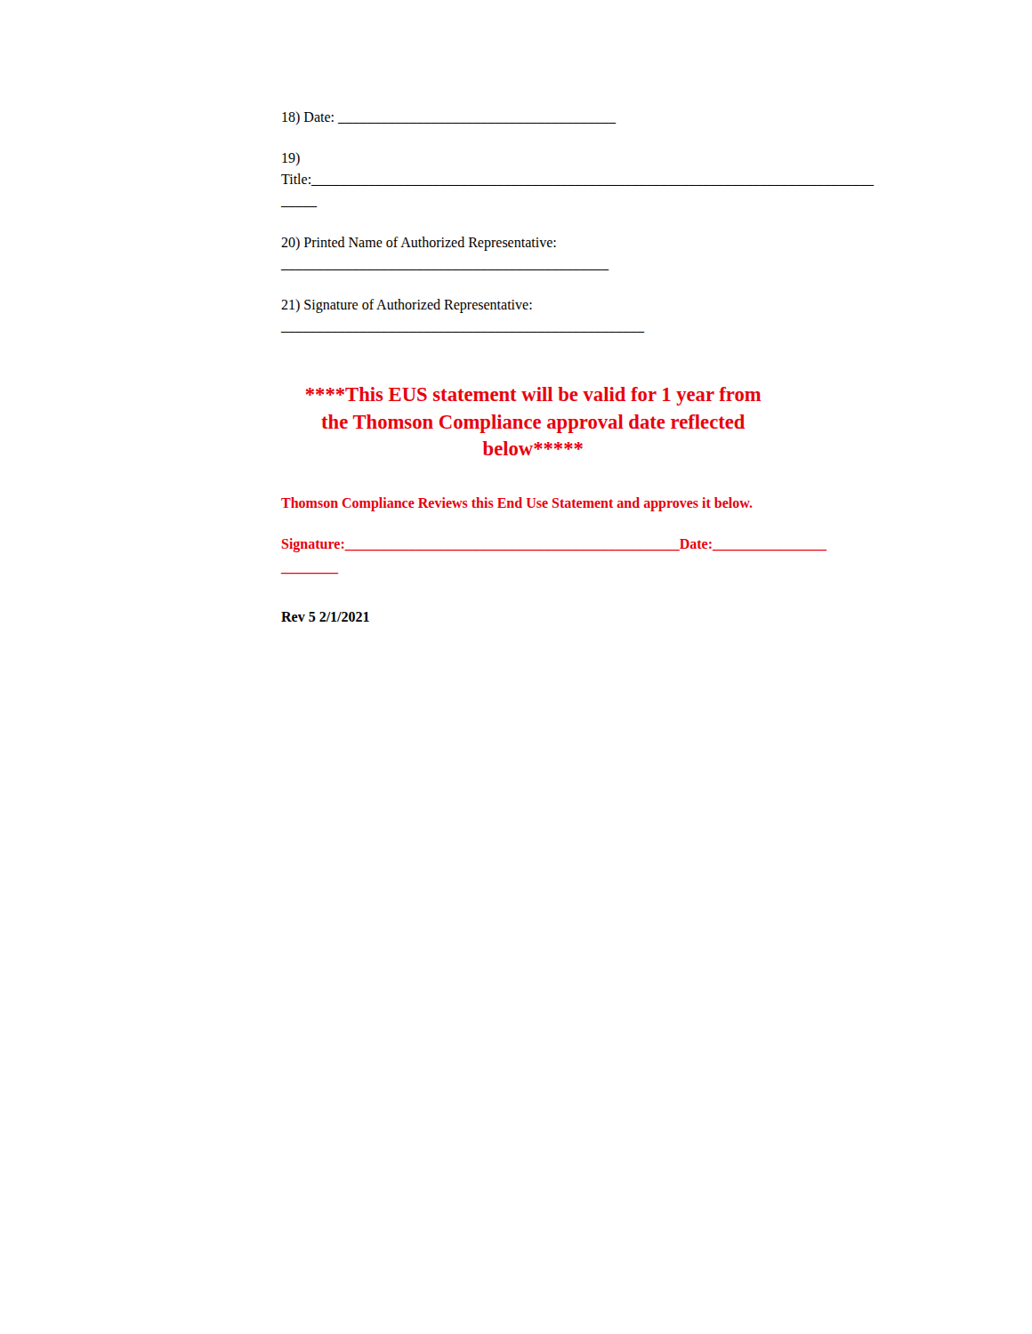18) Date: _______________________________________
19)
Title:_______________________________________________________________________________
_____
20) Printed Name of Authorized Representative:
______________________________________________
21) Signature of Authorized Representative:
___________________________________________________
****This EUS statement will be valid for 1 year from the Thomson Compliance approval date reflected below*****
Thomson Compliance Reviews this End Use Statement and approves it below.
Signature:_______________________________________________Date:________________
________
Rev 5 2/1/2021